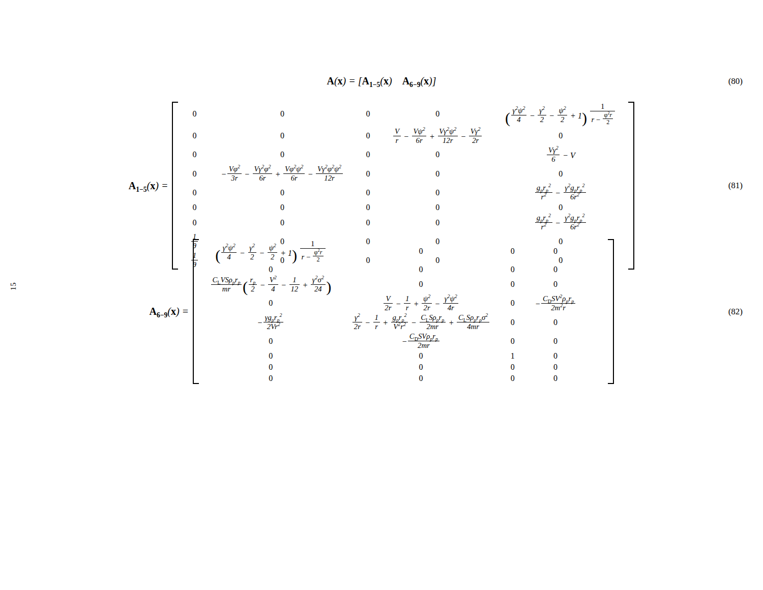15
A(x) = [A1−5(x) A6−9(x)]
(80)
A1−5(x) =
| 0 | 0 | 0 | 0 | ( γ 2 ψ 2 4 − γ 2 2 − ψ 2 2 + 1 ) 1 r − φ 2 r 2 |
| 0 | 0 | 0 | V r − Vψ 2 6r + Vγ 2 ψ 2 12r − Vγ 2 2r | 0 |
| 0 | 0 | 0 | 0 | Vγ 2 6 − V |
| 0 | − Vφ 2 3r − Vγ 2 φ 2 6r + Vφ 2 ψ 2 6r − Vγ 2 φ 2 ψ 2 12r | 0 | 0 | 0 |
| 0 | 0 | 0 | 0 | g p r p 2 r 2 − γ 2 g p r p 2 6r 2 |
| 0 | 0 | 0 | 0 | 0 |
| 0 | 0 | 0 | 0 | g p r p 2 r 2 − γ 2 g p r p 2 6r 2 |
| 1 θ | 0 | 0 | 0 | 0 |
| 1 θ | 0 | 0 | 0 | 0 |
(81)
A6−9(x) =
| ( γ 2 ψ 2 4 − γ 2 2 − ψ 2 2 + 1 ) 1 r − φ 2 r 2 | 0 | 0 | 0 | |
| 0 | 0 | 0 | 0 |
| C L VSρ p r p mr ( r p 2 − V 2 4 − 1 12 + γ 2 σ 2 24 ) | 0 | 0 | 0 |
| 0 | V 2r − 1 r + ψ 2 2r − γ 2 ψ 2 4r | 0 | − C D SV 2 ρ p r p 2m 2 r |
| − γg p r p 2 2Vr 2 | γ 2 2r − 1 r + g p r p 2 V 2 r 2 − C L Sρ p r p 2mr + C L Sρ p r p σ 2 4mr | 0 | 0 |
| 0 | − C D SVρ p r p 2mr | 0 | 0 |
| 0 | 0 | 1 | 0 |
| 0 | 0 | 0 | 0 |
| 0 | 0 | 0 | 0 |
(82)